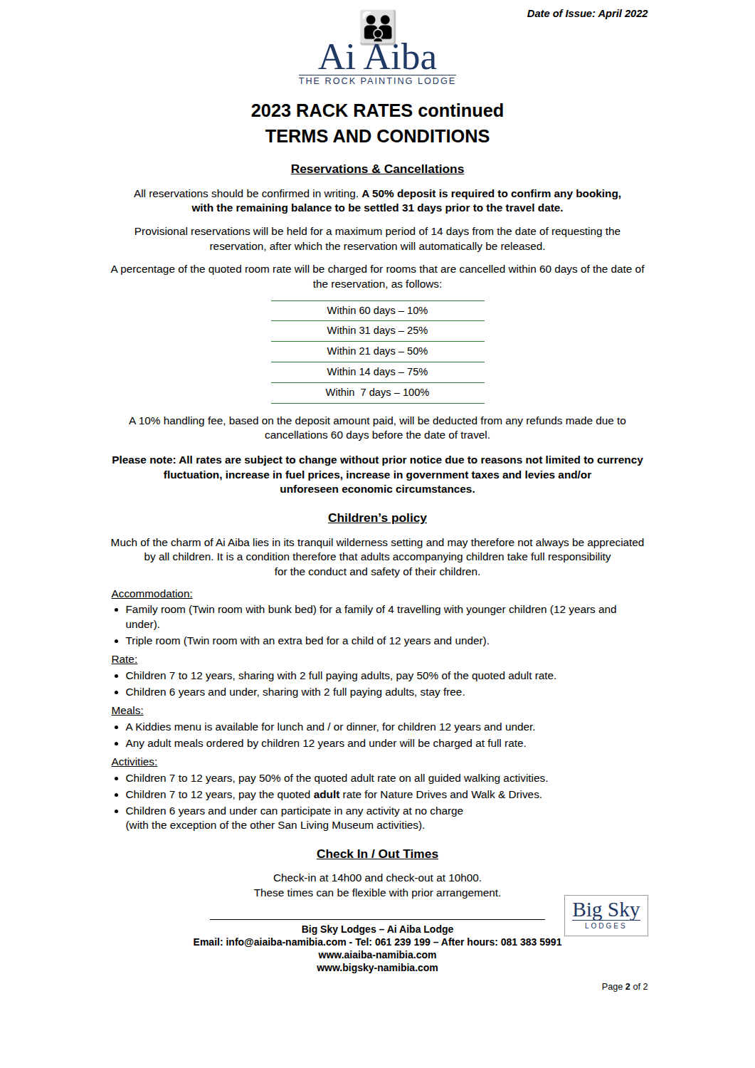Date of Issue: April 2022
👪
Ai Aiba
THE ROCK PAINTING LODGE
2023 RACK RATES continued
TERMS AND CONDITIONS
Reservations & Cancellations
All reservations should be confirmed in writing. A 50% deposit is required to confirm any booking,
with the remaining balance to be settled 31 days prior to the travel date.
Provisional reservations will be held for a maximum period of 14 days from the date of requesting the reservation, after which the reservation will automatically be released.
A percentage of the quoted room rate will be charged for rooms that are cancelled within 60 days of the date of the reservation, as follows:
| Within 60 days – 10% |
| Within 31 days – 25% |
| Within 21 days – 50% |
| Within 14 days – 75% |
| Within 7 days – 100% |
A 10% handling fee, based on the deposit amount paid, will be deducted from any refunds made due to cancellations 60 days before the date of travel.
Please note: All rates are subject to change without prior notice due to reasons not limited to currency fluctuation, increase in fuel prices, increase in government taxes and levies and/or
unforeseen economic circumstances.
Children’s policy
Much of the charm of Ai Aiba lies in its tranquil wilderness setting and may therefore not always be appreciated by all children. It is a condition therefore that adults accompanying children take full responsibility
for the conduct and safety of their children.
Accommodation:
Family room (Twin room with bunk bed) for a family of 4 travelling with younger children (12 years and under).
Triple room (Twin room with an extra bed for a child of 12 years and under).
Rate:
Children 7 to 12 years, sharing with 2 full paying adults, pay 50% of the quoted adult rate.
Children 6 years and under, sharing with 2 full paying adults, stay free.
Meals:
A Kiddies menu is available for lunch and / or dinner, for children 12 years and under.
Any adult meals ordered by children 12 years and under will be charged at full rate.
Activities:
Children 7 to 12 years, pay 50% of the quoted adult rate on all guided walking activities.
Children 7 to 12 years, pay the quoted adult rate for Nature Drives and Walk & Drives.
Children 6 years and under can participate in any activity at no charge
(with the exception of the other San Living Museum activities).
Check In / Out Times
Check-in at 14h00 and check-out at 10h00.
These times can be flexible with prior arrangement.
Big Sky
LODGES
Big Sky Lodges – Ai Aiba Lodge
Email: info@aiaiba-namibia.com - Tel: 061 239 199 – After hours: 081 383 5991
www.aiaiba-namibia.com
www.bigsky-namibia.com
Page 2 of 2